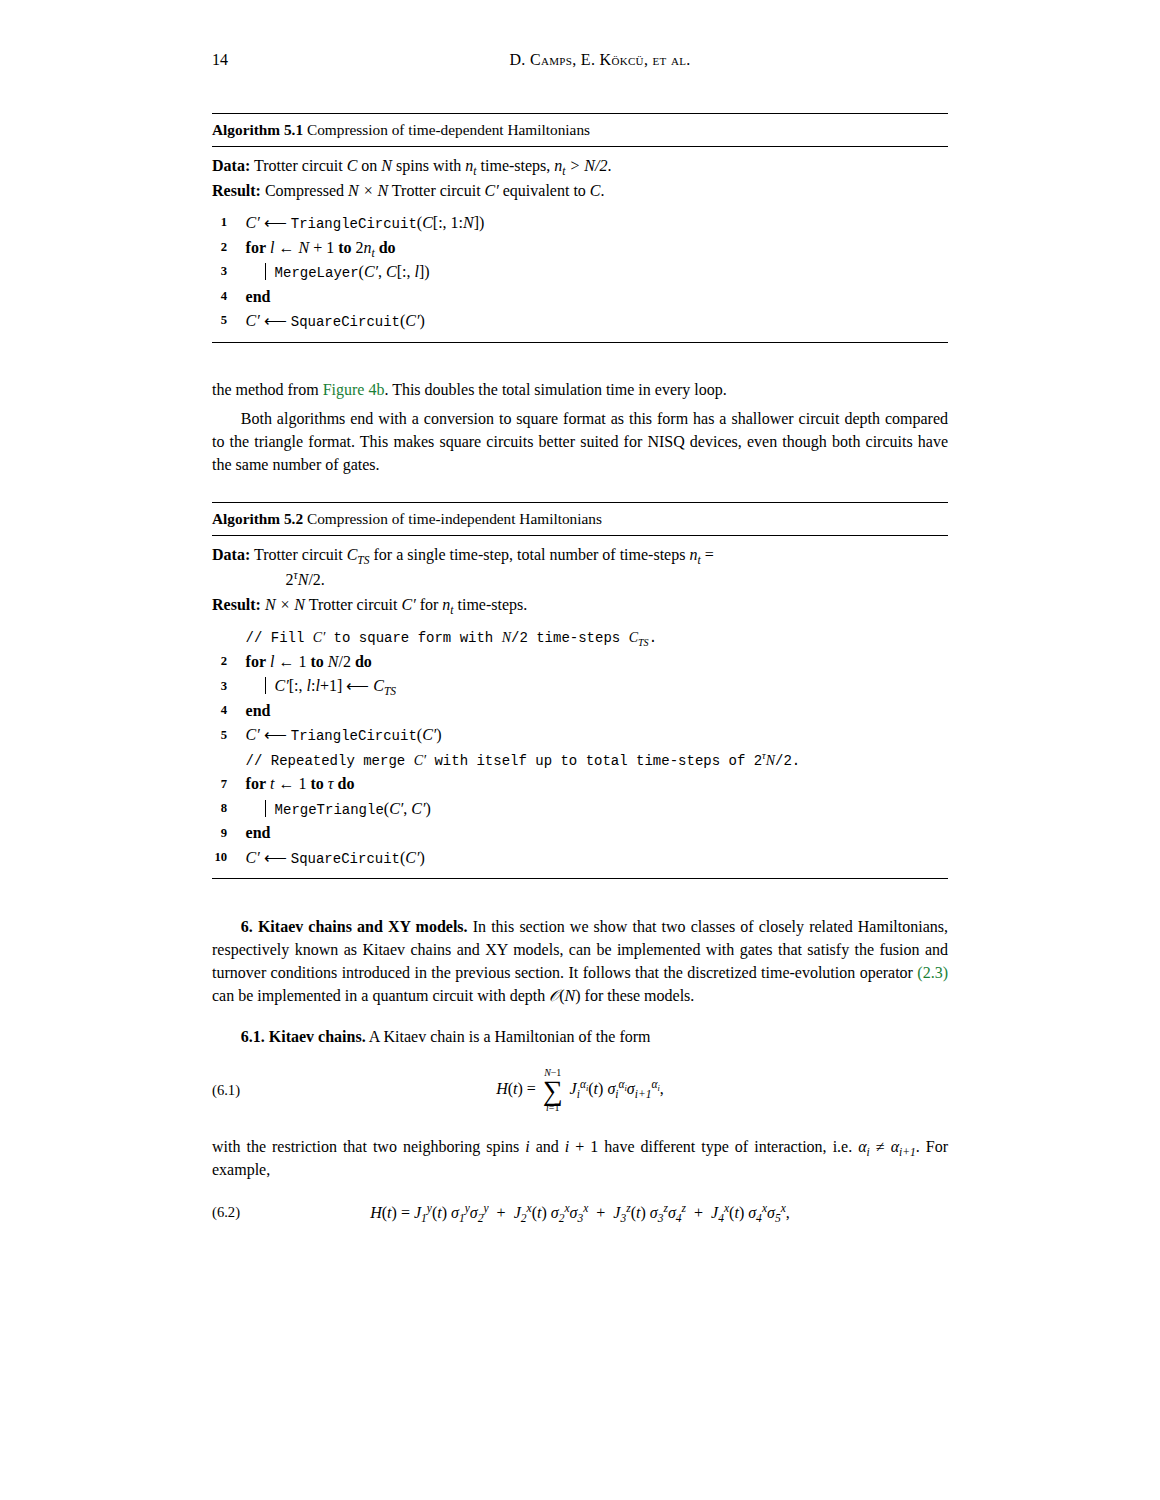14 D. Camps, E. Kökcü, et al.
Algorithm 5.1 Compression of time-dependent Hamiltonians
Data: Trotter circuit C on N spins with nt time-steps, nt > N/2.
Result: Compressed N × N Trotter circuit C′ equivalent to C.
C′ ⟵ TriangleCircuit(C[:, 1:N])
for l ← N + 1 to 2nt do
MergeLayer(C′, C[:, l])
end
C′ ⟵ SquareCircuit(C′)
the method from Figure 4b. This doubles the total simulation time in every loop.
Both algorithms end with a conversion to square format as this form has a shallower circuit depth compared to the triangle format. This makes square circuits better suited for NISQ devices, even though both circuits have the same number of gates.
Algorithm 5.2 Compression of time-independent Hamiltonians
Data: Trotter circuit CTS for a single time-step, total number of time-steps nt =
2τN/2.
Result: N × N Trotter circuit C′ for nt time-steps.
// Fill C′ to square form with N/2 time-steps CTS.
for l ← 1 to N/2 do
C′[:, l:l+1] ⟵ CTS
end
C′ ⟵ TriangleCircuit(C′)
// Repeatedly merge C′ with itself up to total time-steps of 2τN/2.
for t ← 1 to τ do
MergeTriangle(C′, C′)
end
C′ ⟵ SquareCircuit(C′)
6. Kitaev chains and XY models.
In this section we show that two classes of closely related Hamiltonians, respectively known as Kitaev chains and XY models, can be implemented with gates that satisfy the fusion and turnover conditions introduced in the previous section. It follows that the discretized time-evolution operator (2.3) can be implemented in a quantum circuit with depth 𝒪(N) for these models.
6.1. Kitaev chains.
A Kitaev chain is a Hamiltonian of the form
(6.1)
H(t) = N−1 ∑ i=1 Jiαi(t) σiαiσi+1αi,
with the restriction that two neighboring spins i and i + 1 have different type of interaction, i.e. αi ≠ αi+1. For example,
(6.2)
H(t) = J1y(t) σ1yσ2y + J2x(t) σ2xσ3x + J3z(t) σ3zσ4z + J4x(t) σ4xσ5x,